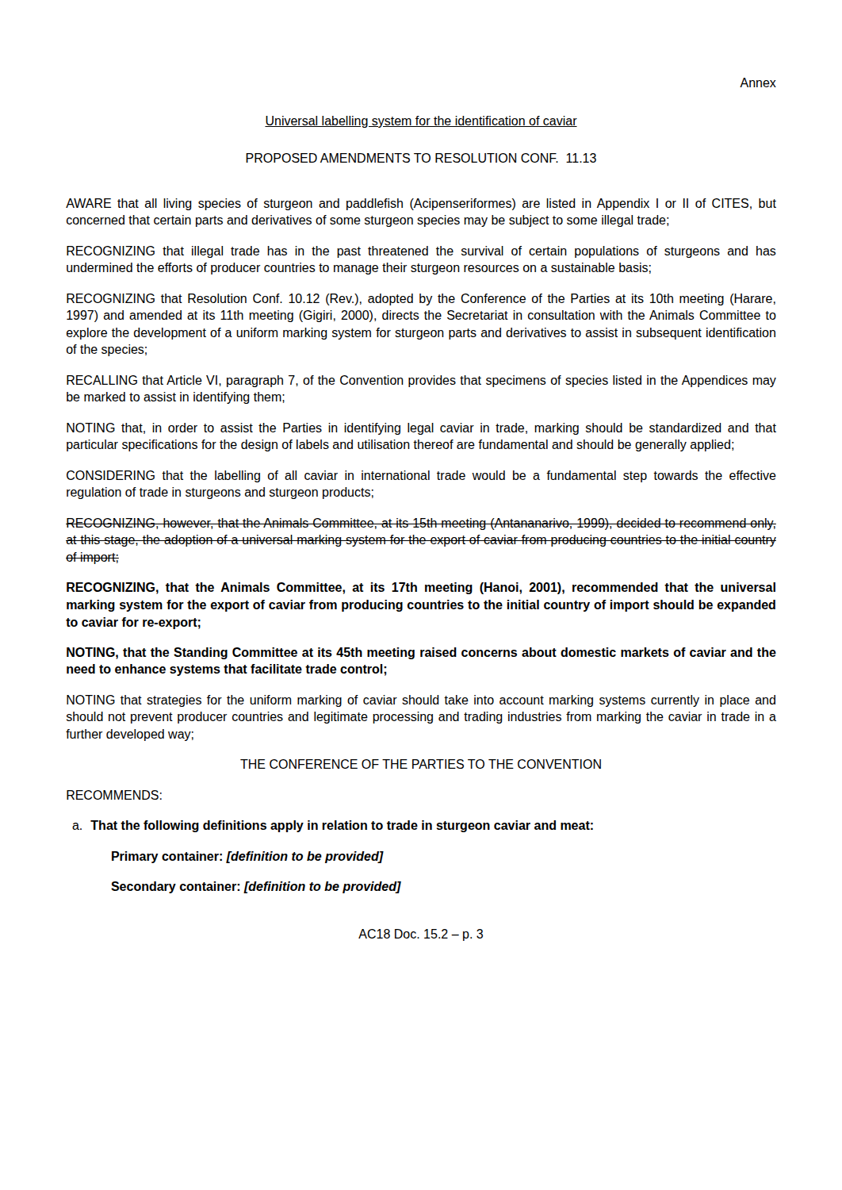Annex
Universal labelling system for the identification of caviar
PROPOSED AMENDMENTS TO RESOLUTION CONF. 11.13
AWARE that all living species of sturgeon and paddlefish (Acipenseriformes) are listed in Appendix I or II of CITES, but concerned that certain parts and derivatives of some sturgeon species may be subject to some illegal trade;
RECOGNIZING that illegal trade has in the past threatened the survival of certain populations of sturgeons and has undermined the efforts of producer countries to manage their sturgeon resources on a sustainable basis;
RECOGNIZING that Resolution Conf. 10.12 (Rev.), adopted by the Conference of the Parties at its 10th meeting (Harare, 1997) and amended at its 11th meeting (Gigiri, 2000), directs the Secretariat in consultation with the Animals Committee to explore the development of a uniform marking system for sturgeon parts and derivatives to assist in subsequent identification of the species;
RECALLING that Article VI, paragraph 7, of the Convention provides that specimens of species listed in the Appendices may be marked to assist in identifying them;
NOTING that, in order to assist the Parties in identifying legal caviar in trade, marking should be standardized and that particular specifications for the design of labels and utilisation thereof are fundamental and should be generally applied;
CONSIDERING that the labelling of all caviar in international trade would be a fundamental step towards the effective regulation of trade in sturgeons and sturgeon products;
RECOGNIZING, however, that the Animals Committee, at its 15th meeting (Antananarivo, 1999), decided to recommend only, at this stage, the adoption of a universal marking system for the export of caviar from producing countries to the initial country of import;
RECOGNIZING, that the Animals Committee, at its 17th meeting (Hanoi, 2001), recommended that the universal marking system for the export of caviar from producing countries to the initial country of import should be expanded to caviar for re-export;
NOTING, that the Standing Committee at its 45th meeting raised concerns about domestic markets of caviar and the need to enhance systems that facilitate trade control;
NOTING that strategies for the uniform marking of caviar should take into account marking systems currently in place and should not prevent producer countries and legitimate processing and trading industries from marking the caviar in trade in a further developed way;
THE CONFERENCE OF THE PARTIES TO THE CONVENTION
RECOMMENDS:
That the following definitions apply in relation to trade in sturgeon caviar and meat:
Primary container: [definition to be provided]
Secondary container: [definition to be provided]
AC18 Doc. 15.2 – p. 3